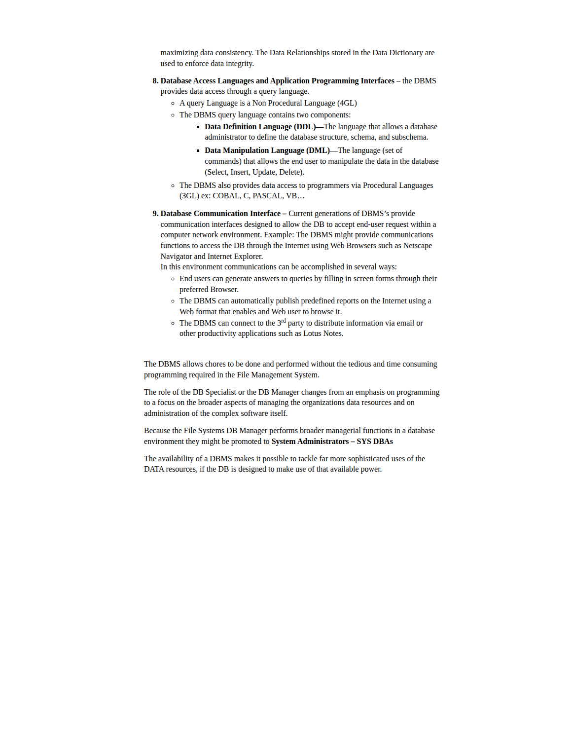maximizing data consistency. The Data Relationships stored in the Data Dictionary are used to enforce data integrity.
Database Access Languages and Application Programming Interfaces – the DBMS provides data access through a query language.
A query Language is a Non Procedural Language (4GL)
The DBMS query language contains two components:
Data Definition Language (DDL)—The language that allows a database administrator to define the database structure, schema, and subschema.
Data Manipulation Language (DML)—The language (set of commands) that allows the end user to manipulate the data in the database (Select, Insert, Update, Delete).
The DBMS also provides data access to programmers via Procedural Languages (3GL) ex: COBAL, C, PASCAL, VB…
Database Communication Interface – Current generations of DBMS’s provide communication interfaces designed to allow the DB to accept end-user request within a computer network environment. Example: The DBMS might provide communications functions to access the DB through the Internet using Web Browsers such as Netscape Navigator and Internet Explorer.
In this environment communications can be accomplished in several ways:
End users can generate answers to queries by filling in screen forms through their preferred Browser.
The DBMS can automatically publish predefined reports on the Internet using a Web format that enables and Web user to browse it.
The DBMS can connect to the 3rd party to distribute information via email or other productivity applications such as Lotus Notes.
The DBMS allows chores to be done and performed without the tedious and time consuming programming required in the File Management System.
The role of the DB Specialist or the DB Manager changes from an emphasis on programming to a focus on the broader aspects of managing the organizations data resources and on administration of the complex software itself.
Because the File Systems DB Manager performs broader managerial functions in a database environment they might be promoted to System Administrators – SYS DBAs
The availability of a DBMS makes it possible to tackle far more sophisticated uses of the DATA resources, if the DB is designed to make use of that available power.